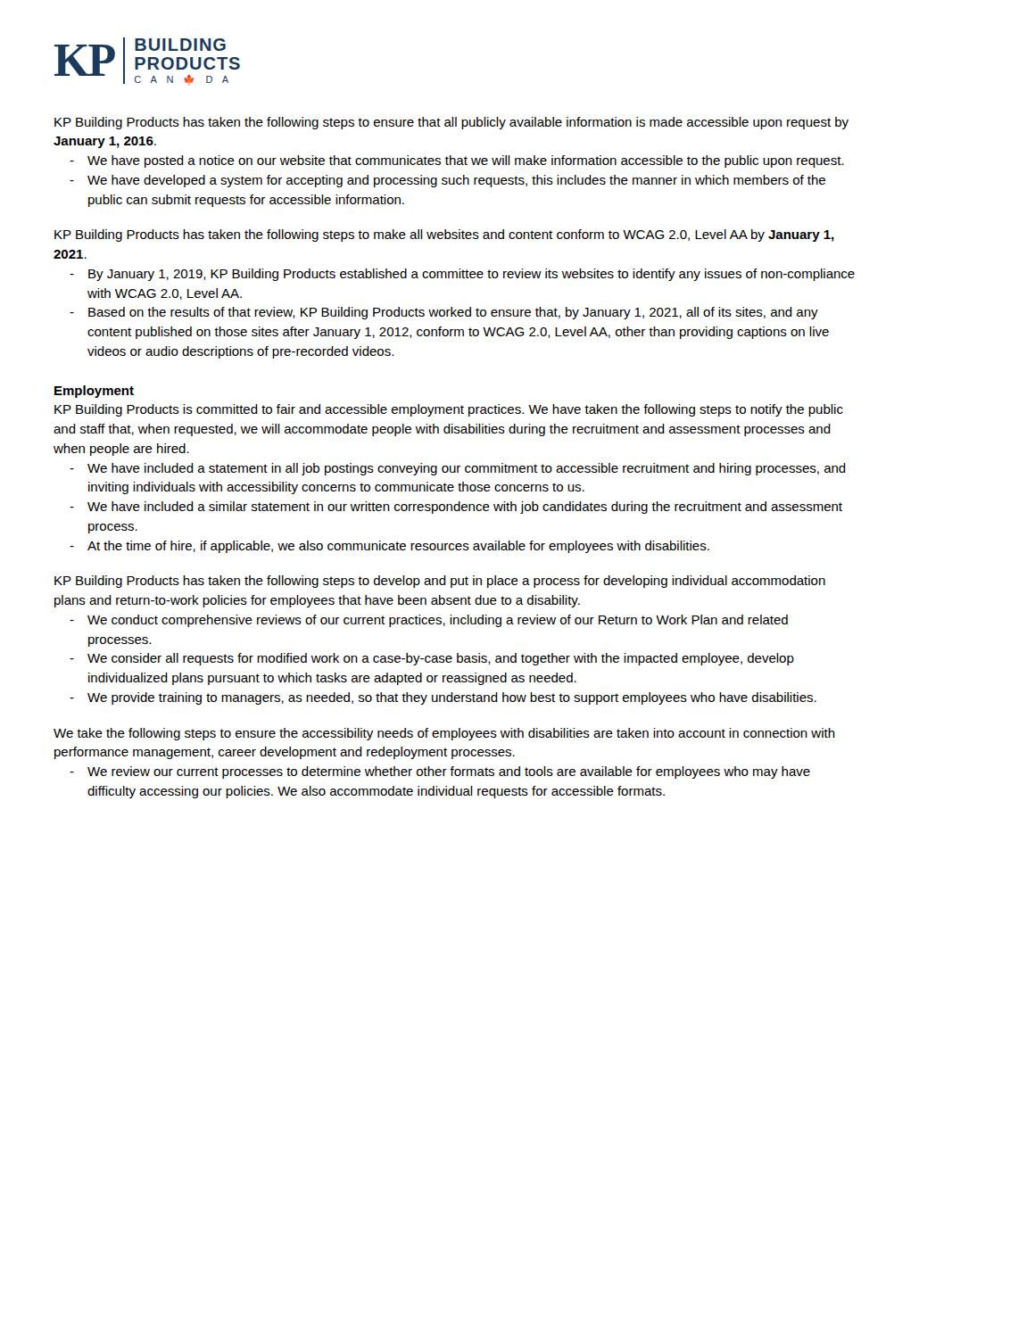KP BUILDING PRODUCTS C A N 🍁 D A
KP Building Products has taken the following steps to ensure that all publicly available information is made accessible upon request by January 1, 2016.
We have posted a notice on our website that communicates that we will make information accessible to the public upon request.
We have developed a system for accepting and processing such requests, this includes the manner in which members of the public can submit requests for accessible information.
KP Building Products has taken the following steps to make all websites and content conform to WCAG 2.0, Level AA by January 1, 2021.
By January 1, 2019, KP Building Products established a committee to review its websites to identify any issues of non-compliance with WCAG 2.0, Level AA.
Based on the results of that review, KP Building Products worked to ensure that, by January 1, 2021, all of its sites, and any content published on those sites after January 1, 2012, conform to WCAG 2.0, Level AA, other than providing captions on live videos or audio descriptions of pre-recorded videos.
Employment
KP Building Products is committed to fair and accessible employment practices. We have taken the following steps to notify the public and staff that, when requested, we will accommodate people with disabilities during the recruitment and assessment processes and when people are hired.
We have included a statement in all job postings conveying our commitment to accessible recruitment and hiring processes, and inviting individuals with accessibility concerns to communicate those concerns to us.
We have included a similar statement in our written correspondence with job candidates during the recruitment and assessment process.
At the time of hire, if applicable, we also communicate resources available for employees with disabilities.
KP Building Products has taken the following steps to develop and put in place a process for developing individual accommodation plans and return-to-work policies for employees that have been absent due to a disability.
We conduct comprehensive reviews of our current practices, including a review of our Return to Work Plan and related processes.
We consider all requests for modified work on a case-by-case basis, and together with the impacted employee, develop individualized plans pursuant to which tasks are adapted or reassigned as needed.
We provide training to managers, as needed, so that they understand how best to support employees who have disabilities.
We take the following steps to ensure the accessibility needs of employees with disabilities are taken into account in connection with performance management, career development and redeployment processes.
We review our current processes to determine whether other formats and tools are available for employees who may have difficulty accessing our policies. We also accommodate individual requests for accessible formats.